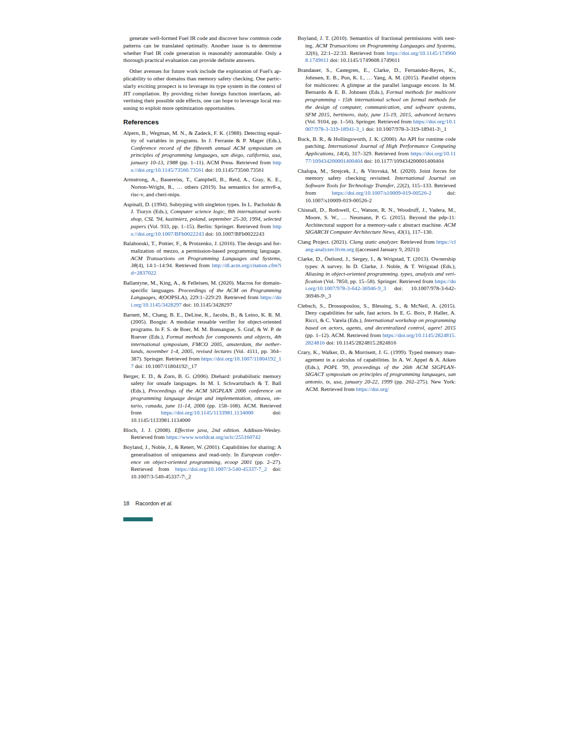generate well-formed Fuel IR code and discover how common code patterns can be translated optimally. Another issue is to determine whether Fuel IR code generation is reasonably automatable. Only a thorough practical evaluation can provide definite answers.
Other avenues for future work include the exploration of Fuel's applicability to other domains than memory safety checking. One particularly exciting prospect is to leverage its type system in the context of JIT compilation. By providing richer foreign function interfaces, advertising their possible side effects, one can hope to leverage local reasoning to exploit more optimization opportunities.
References
Alpern, B., Wegman, M. N., & Zadeck, F. K. (1988). Detecting equality of variables in programs. In J. Ferrante & P. Mager (Eds.), Conference record of the fifteenth annual ACM symposium on principles of programming languages, san diego, california, usa, january 10-13, 1988 (pp. 1–11). ACM Press. Retrieved from https://doi.org/10.1145/73560.73561 doi: 10.1145/73560.73561
Armstrong, A., Bauereiss, T., Campbell, B., Reid, A., Gray, K. E., Norton-Wright, R., … others (2019). Isa semantics for armv8-a, risc-v, and cheri-mips.
Aspinall, D. (1994). Subtyping with singleton types. In L. Pacholski & J. Tiuryn (Eds.), Computer science logic, 8th international workshop, CSL '94, kazimierz, poland, september 25-30, 1994, selected papers (Vol. 933, pp. 1–15). Berlin: Springer. Retrieved from https://doi.org/10.1007/BFb0022243 doi: 10.1007/BFb0022243
Balabonski, T., Pottier, F., & Protzenko, J. (2016). The design and formalization of mezzo, a permission-based programming language. ACM Transactions on Programming Languages and Systems, 38(4), 14:1–14:94. Retrieved from http://dl.acm.org/citation.cfm?id=2837022
Ballantyne, M., King, A., & Felleisen, M. (2020). Macros for domain-specific languages. Proceedings of the ACM on Programming Languages, 4(OOPSLA), 229:1–229:29. Retrieved from https://doi.org/10.1145/3428297 doi: 10.1145/3428297
Barnett, M., Chang, B. E., DeLine, R., Jacobs, B., & Leino, K. R. M. (2005). Boogie: A modular reusable verifier for object-oriented programs. In F. S. de Boer, M. M. Bonsangue, S. Graf, & W. P. de Roever (Eds.), Formal methods for components and objects, 4th international symposium, FMCO 2005, amsterdam, the netherlands, november 1-4, 2005, revised lectures (Vol. 4111, pp. 364–387). Springer. Retrieved from https://doi.org/10.1007/11804192_17 doi: 10.1007/11804192\_17
Berger, E. D., & Zorn, B. G. (2006). Diehard: probabilistic memory safety for unsafe languages. In M. I. Schwartzbach & T. Ball (Eds.), Proceedings of the ACM SIGPLAN 2006 conference on programming language design and implementation, ottawa, ontario, canada, june 11-14, 2006 (pp. 158–168). ACM. Retrieved from https://doi.org/10.1145/1133981.1134000 doi: 10.1145/1133981.1134000
Bloch, J. J. (2008). Effective java, 2nd edition. Addison-Wesley. Retrieved from https://www.worldcat.org/oclc/255160742
Boyland, J., Noble, J., & Retert, W. (2001). Capabilities for sharing: A generalisation of uniqueness and read-only. In European conference on object-oriented programming, ecoop 2001 (pp. 2–27). Retrieved from https://doi.org/10.1007/3-540-45337-7_2 doi: 10.1007/3-540-45337-7\_2
Boyland, J. T. (2010). Semantics of fractional permissions with nesting. ACM Transactions on Programming Languages and Systems, 32(6), 22:1–22:33. Retrieved from https://doi.org/10.1145/1749608.1749611 doi: 10.1145/1749608.1749611
Brandauer, S., Castegren, E., Clarke, D., Fernandez-Reyes, K., Johnsen, E. B., Pun, K. I., … Yang, A. M. (2015). Parallel objects for multicores: A glimpse at the parallel language encore. In M. Bernardo & E. B. Johnsen (Eds.), Formal methods for multicore programming - 15th international school on formal methods for the design of computer, communication, and software systems, SFM 2015, bertinoro, italy, june 15-19, 2015, advanced lectures (Vol. 9104, pp. 1–56). Springer. Retrieved from https://doi.org/10.1007/978-3-319-18941-3_1 doi: 10.1007/978-3-319-18941-3\_1
Buck, B. R., & Hollingsworth, J. K. (2000). An API for runtime code patching. International Journal of High Performance Computing Applications, 14(4), 317–329. Retrieved from https://doi.org/10.1177/109434200001400404 doi: 10.1177/109434200001400404
Chalupa, M., Strejcek, J., & Vitovská, M. (2020). Joint forces for memory safety checking revisited. International Journal on Software Tools for Technology Transfer, 22(2), 115–133. Retrieved from https://doi.org/10.1007/s10009-019-00526-2 doi: 10.1007/s10009-019-00526-2
Chisnall, D., Rothwell, C., Watson, R. N., Woodruff, J., Vadera, M., Moore, S. W., … Neumann, P. G. (2015). Beyond the pdp-11: Architectural support for a memory-safe c abstract machine. ACM SIGARCH Computer Architecture News, 43(1), 117–130.
Clang Project. (2021). Clang static analyzer. Retrieved from https://clang-analyzer.llvm.org ((accessed January 9, 2021))
Clarke, D., Östlund, J., Sergey, I., & Wrigstad, T. (2013). Ownership types: A survey. In D. Clarke, J. Noble, & T. Wrigstad (Eds.), Aliasing in object-oriented programming. types, analysis and verification (Vol. 7850, pp. 15–58). Springer. Retrieved from https://doi.org/10.1007/978-3-642-36946-9_3 doi: 10.1007/978-3-642-36946-9\_3
Clebsch, S., Drossopoulou, S., Blessing, S., & McNeil, A. (2015). Deny capabilities for safe, fast actors. In E. G. Boix, P. Haller, A. Ricci, & C. Varela (Eds.), International workshop on programming based on actors, agents, and decentralized control, agere! 2015 (pp. 1–12). ACM. Retrieved from https://doi.org/10.1145/2824815.2824816 doi: 10.1145/2824815.2824816
Crary, K., Walker, D., & Morrisett, J. G. (1999). Typed memory management in a calculus of capabilities. In A. W. Appel & A. Aiken (Eds.), POPL '99, proceedings of the 26th ACM SIGPLAN-SIGACT symposium on principles of programming languages, san antonio, tx, usa, january 20-22, 1999 (pp. 262–275). New York: ACM. Retrieved from https://doi.org/
18 Racordon et al.